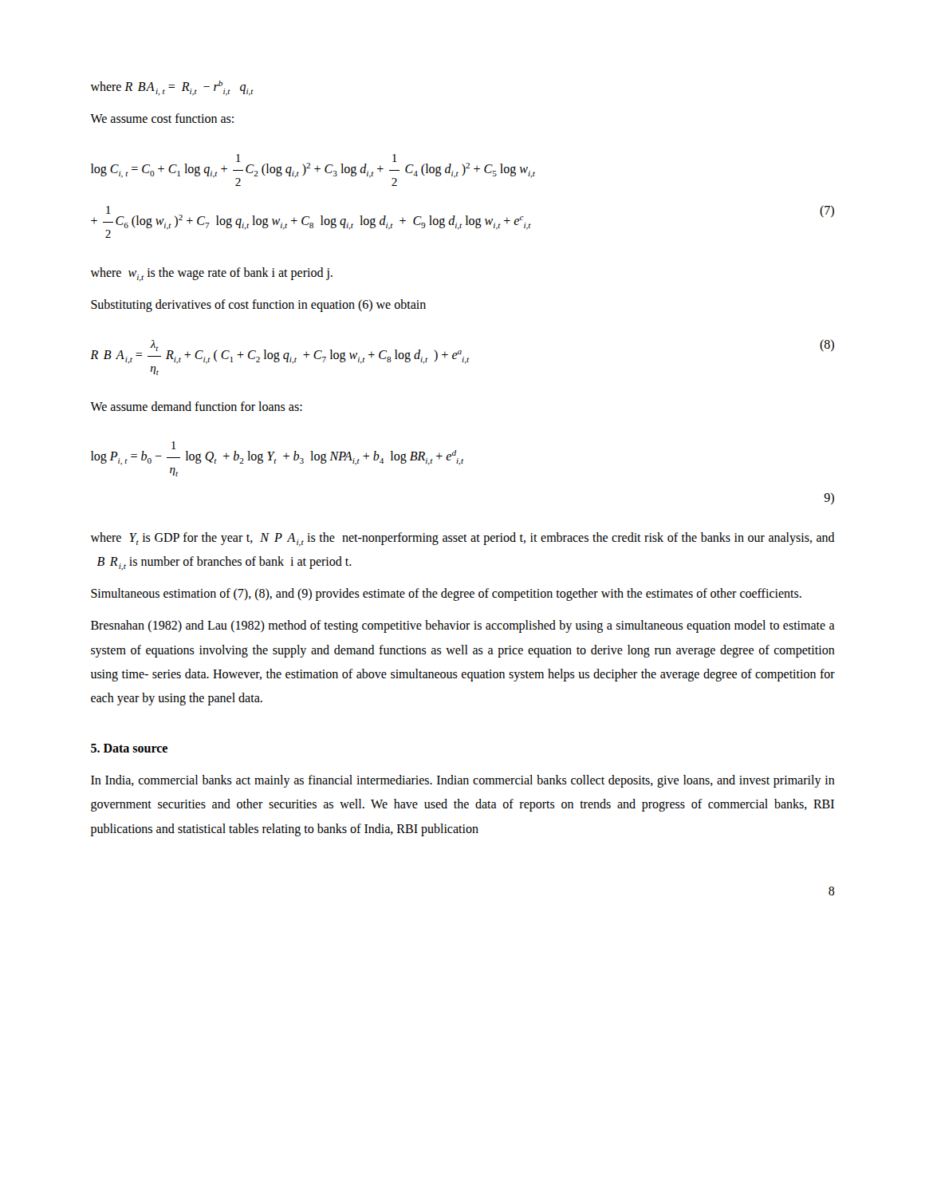where R BAi, t = Ri,t − rbi,t qi,t
We assume cost function as:
log Ci, t = C0 + C1 log qi,t + 12 C2 (log qi,t )2 + C3 log di,t + 12 C4 (log di,t )2 + C5 log wi,t + 12 C6 (log wi,t )2 + C7 log qi,t log wi,t + C8 log qi,t log di,t + C9 log di,t log wi,t + eci,t (7)
where wi,t is the wage rate of bank i at period j.
Substituting derivatives of cost function in equation (6) we obtain
R B Ai,t = λt ηt Ri,t + Ci,t ( C1 + C2 log qi,t + C7 log wi,t + C8 log di,t ) + eai,t (8)
We assume demand function for loans as:
log Pi, t = b0 − 1 ηt log Qt + b2 log Yt + b3 log NPAi,t + b4 log BRi,t + edi,t 9)
where Yt is GDP for the year t, N P Ai,t is the net-nonperforming asset at period t, it embraces the credit risk of the banks in our analysis, and B Ri,t is number of branches of bank i at period t.
Simultaneous estimation of (7), (8), and (9) provides estimate of the degree of competition together with the estimates of other coefficients.
Bresnahan (1982) and Lau (1982) method of testing competitive behavior is accomplished by using a simultaneous equation model to estimate a system of equations involving the supply and demand functions as well as a price equation to derive long run average degree of competition using time- series data. However, the estimation of above simultaneous equation system helps us decipher the average degree of competition for each year by using the panel data.
5. Data source
In India, commercial banks act mainly as financial intermediaries. Indian commercial banks collect deposits, give loans, and invest primarily in government securities and other securities as well. We have used the data of reports on trends and progress of commercial banks, RBI publications and statistical tables relating to banks of India, RBI publication
8